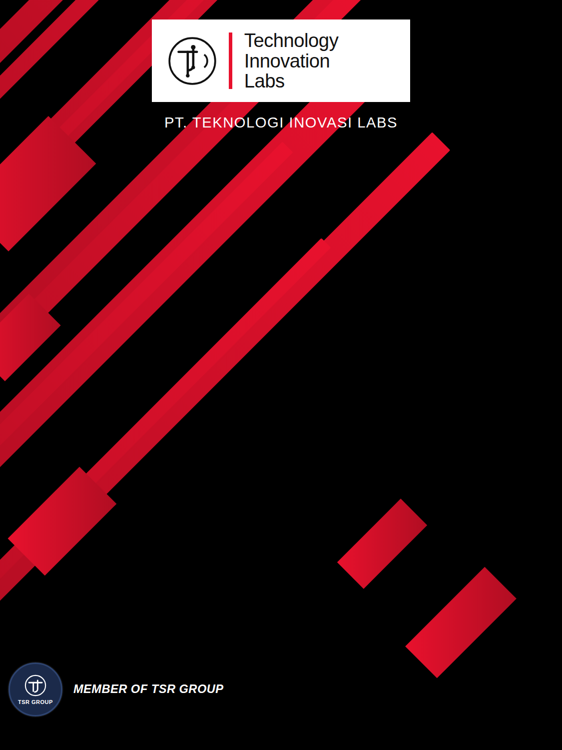Technology
Innovation
Labs
PT. Teknologi Inovasi Labs
TSR GROUP
MEMBER OF TSR GROUP